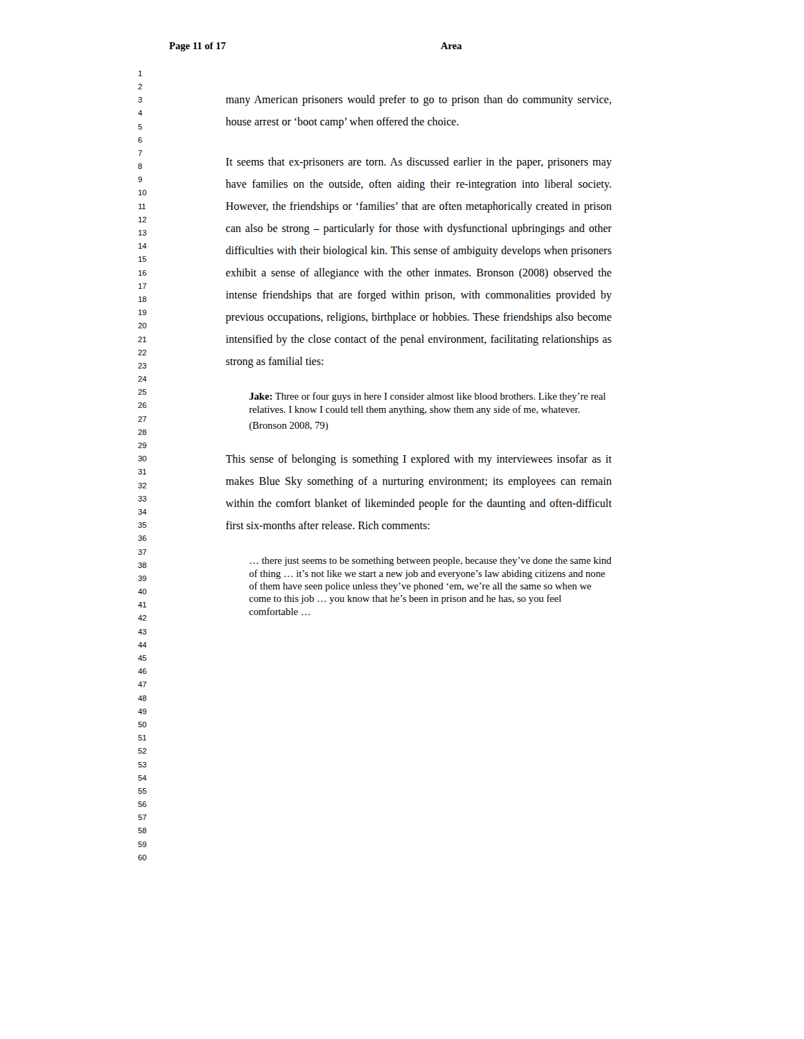Page 11 of 17 Area
1
2
3
4
5
6
7
8
9
10
11
12
13
14
15
16
17
18
19
20
21
22
23
24
25
26
27
28
29
30
31
32
33
34
35
36
37
38
39
40
41
42
43
44
45
46
47
48
49
50
51
52
53
54
55
56
57
58
59
60
many American prisoners would prefer to go to prison than do community service, house arrest or ‘boot camp’ when offered the choice.
It seems that ex-prisoners are torn. As discussed earlier in the paper, prisoners may have families on the outside, often aiding their re-integration into liberal society. However, the friendships or ‘families’ that are often metaphorically created in prison can also be strong – particularly for those with dysfunctional upbringings and other difficulties with their biological kin. This sense of ambiguity develops when prisoners exhibit a sense of allegiance with the other inmates. Bronson (2008) observed the intense friendships that are forged within prison, with commonalities provided by previous occupations, religions, birthplace or hobbies. These friendships also become intensified by the close contact of the penal environment, facilitating relationships as strong as familial ties:
Jake: Three or four guys in here I consider almost like blood brothers. Like they’re real relatives. I know I could tell them anything, show them any side of me, whatever.
(Bronson 2008, 79)
This sense of belonging is something I explored with my interviewees insofar as it makes Blue Sky something of a nurturing environment; its employees can remain within the comfort blanket of likeminded people for the daunting and often-difficult first six-months after release. Rich comments:
… there just seems to be something between people, because they’ve done the same kind of thing … it’s not like we start a new job and everyone’s law abiding citizens and none of them have seen police unless they’ve phoned ‘em, we’re all the same so when we come to this job … you know that he’s been in prison and he has, so you feel comfortable …